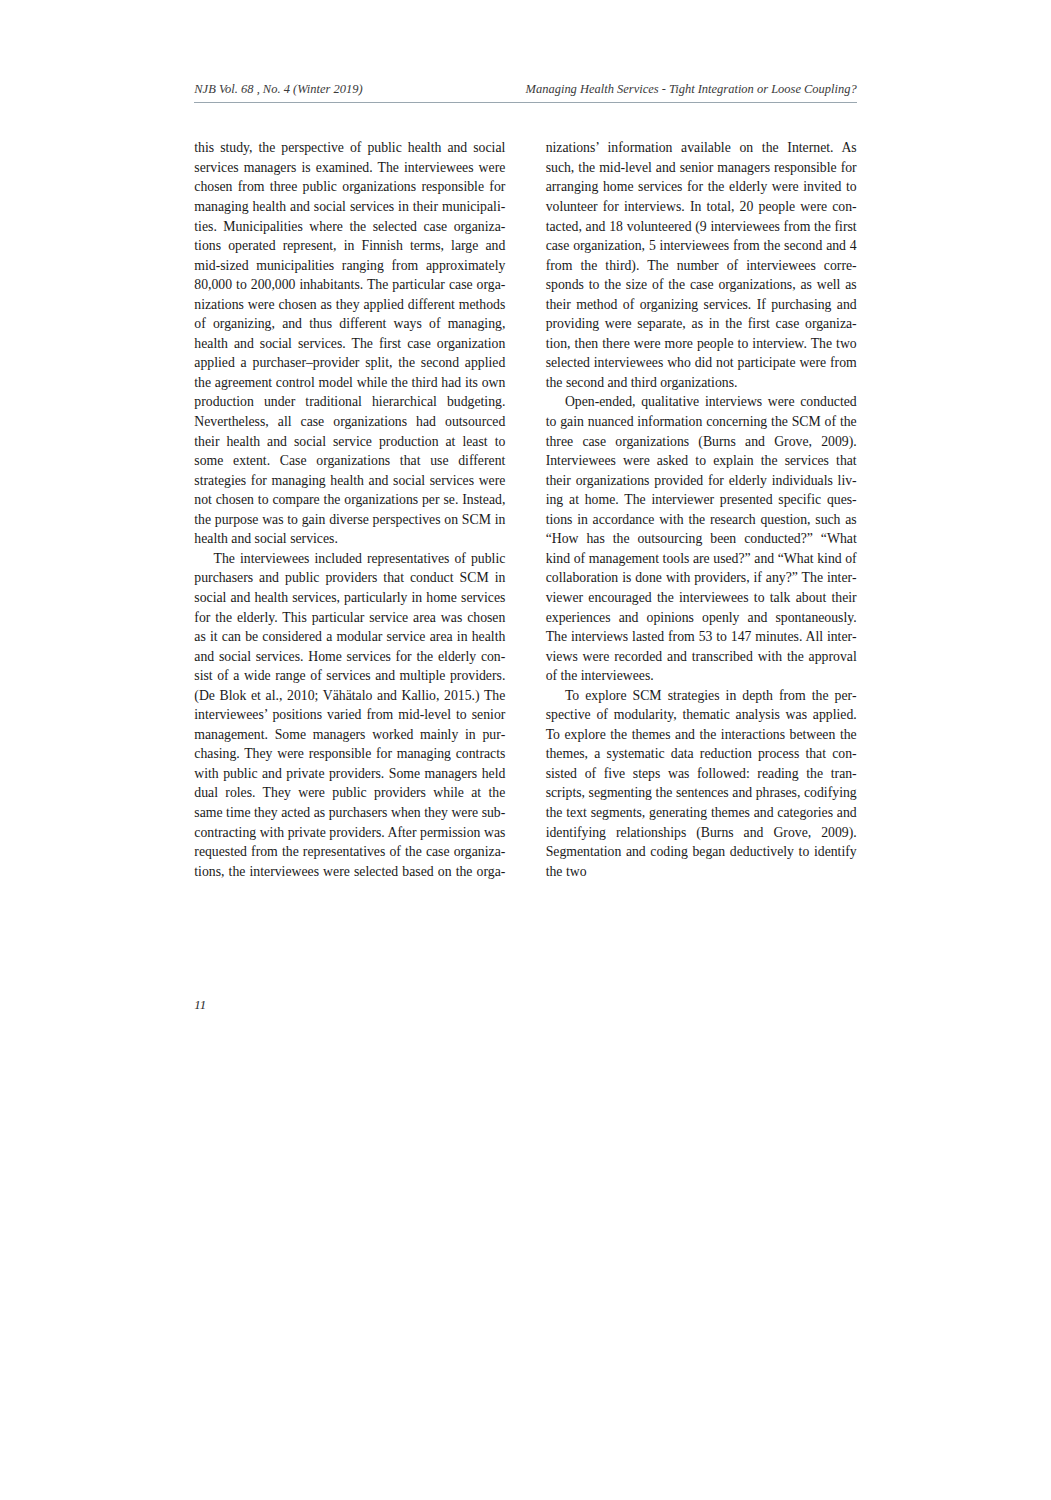NJB Vol. 68 , No. 4 (Winter 2019) Managing Health Services - Tight Integration or Loose Coupling?
this study, the perspective of public health and social services managers is examined. The interviewees were chosen from three public organizations responsible for managing health and social services in their municipalities. Municipalities where the selected case organizations operated represent, in Finnish terms, large and mid-sized municipalities ranging from approximately 80,000 to 200,000 inhabitants. The particular case organizations were chosen as they applied different methods of organizing, and thus different ways of managing, health and social services. The first case organization applied a purchaser–provider split, the second applied the agreement control model while the third had its own production under traditional hierarchical budgeting. Nevertheless, all case organizations had outsourced their health and social service production at least to some extent. Case organizations that use different strategies for managing health and social services were not chosen to compare the organizations per se. Instead, the purpose was to gain diverse perspectives on SCM in health and social services.
The interviewees included representatives of public purchasers and public providers that conduct SCM in social and health services, particularly in home services for the elderly. This particular service area was chosen as it can be considered a modular service area in health and social services. Home services for the elderly consist of a wide range of services and multiple providers. (De Blok et al., 2010; Vähätalo and Kallio, 2015.) The interviewees’ positions varied from mid-level to senior management. Some managers worked mainly in purchasing. They were responsible for managing contracts with public and private providers. Some managers held dual roles. They were public providers while at the same time they acted as purchasers when they were subcontracting with private providers. After permission was requested from the representatives of the case organizations, the interviewees were selected based on the organizations’ information available on the Internet. As such, the mid-level and senior managers responsible for arranging home services for the elderly were invited to volunteer for interviews. In total, 20 people were contacted, and 18 volunteered (9 interviewees from the first case organization, 5 interviewees from the second and 4 from the third). The number of interviewees corresponds to the size of the case organizations, as well as their method of organizing services. If purchasing and providing were separate, as in the first case organization, then there were more people to interview. The two selected interviewees who did not participate were from the second and third organizations.
Open-ended, qualitative interviews were conducted to gain nuanced information concerning the SCM of the three case organizations (Burns and Grove, 2009). Interviewees were asked to explain the services that their organizations provided for elderly individuals living at home. The interviewer presented specific questions in accordance with the research question, such as “How has the outsourcing been conducted?” “What kind of management tools are used?” and “What kind of collaboration is done with providers, if any?” The interviewer encouraged the interviewees to talk about their experiences and opinions openly and spontaneously. The interviews lasted from 53 to 147 minutes. All interviews were recorded and transcribed with the approval of the interviewees.
To explore SCM strategies in depth from the perspective of modularity, thematic analysis was applied. To explore the themes and the interactions between the themes, a systematic data reduction process that consisted of five steps was followed: reading the transcripts, segmenting the sentences and phrases, codifying the text segments, generating themes and categories and identifying relationships (Burns and Grove, 2009). Segmentation and coding began deductively to identify the two
11